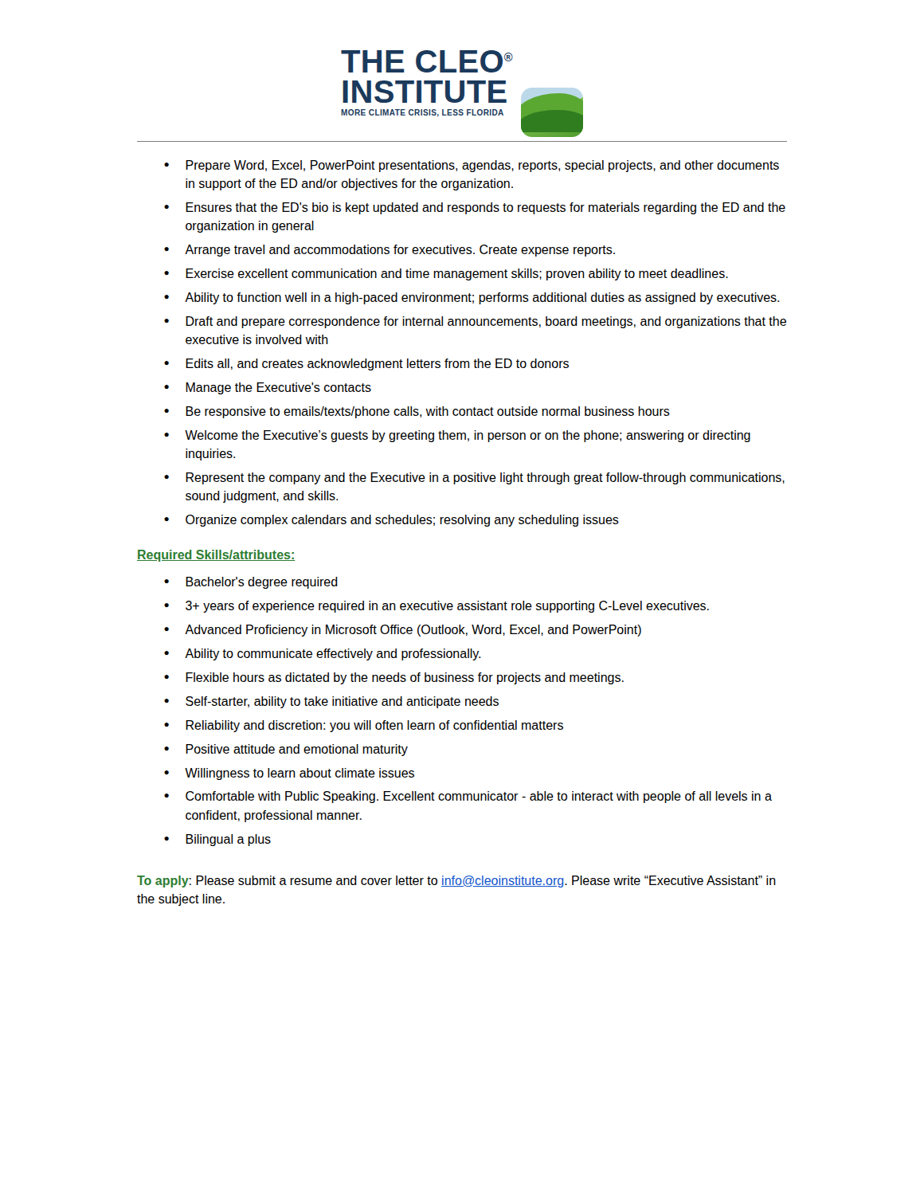THE CLEO® INSTITUTE
MORE CLIMATE CRISIS, LESS FLORIDA
Prepare Word, Excel, PowerPoint presentations, agendas, reports, special projects, and other documents in support of the ED and/or objectives for the organization.
Ensures that the ED's bio is kept updated and responds to requests for materials regarding the ED and the organization in general
Arrange travel and accommodations for executives. Create expense reports.
Exercise excellent communication and time management skills; proven ability to meet deadlines.
Ability to function well in a high-paced environment; performs additional duties as assigned by executives.
Draft and prepare correspondence for internal announcements, board meetings, and organizations that the executive is involved with
Edits all, and creates acknowledgment letters from the ED to donors
Manage the Executive's contacts
Be responsive to emails/texts/phone calls, with contact outside normal business hours
Welcome the Executive’s guests by greeting them, in person or on the phone; answering or directing inquiries.
Represent the company and the Executive in a positive light through great follow-through communications, sound judgment, and skills.
Organize complex calendars and schedules; resolving any scheduling issues
Required Skills/attributes:
Bachelor's degree required
3+ years of experience required in an executive assistant role supporting C-Level executives.
Advanced Proficiency in Microsoft Office (Outlook, Word, Excel, and PowerPoint)
Ability to communicate effectively and professionally.
Flexible hours as dictated by the needs of business for projects and meetings.
Self-starter, ability to take initiative and anticipate needs
Reliability and discretion: you will often learn of confidential matters
Positive attitude and emotional maturity
Willingness to learn about climate issues
Comfortable with Public Speaking. Excellent communicator - able to interact with people of all levels in a confident, professional manner.
Bilingual a plus
To apply: Please submit a resume and cover letter to info@cleoinstitute.org. Please write “Executive Assistant” in the subject line.